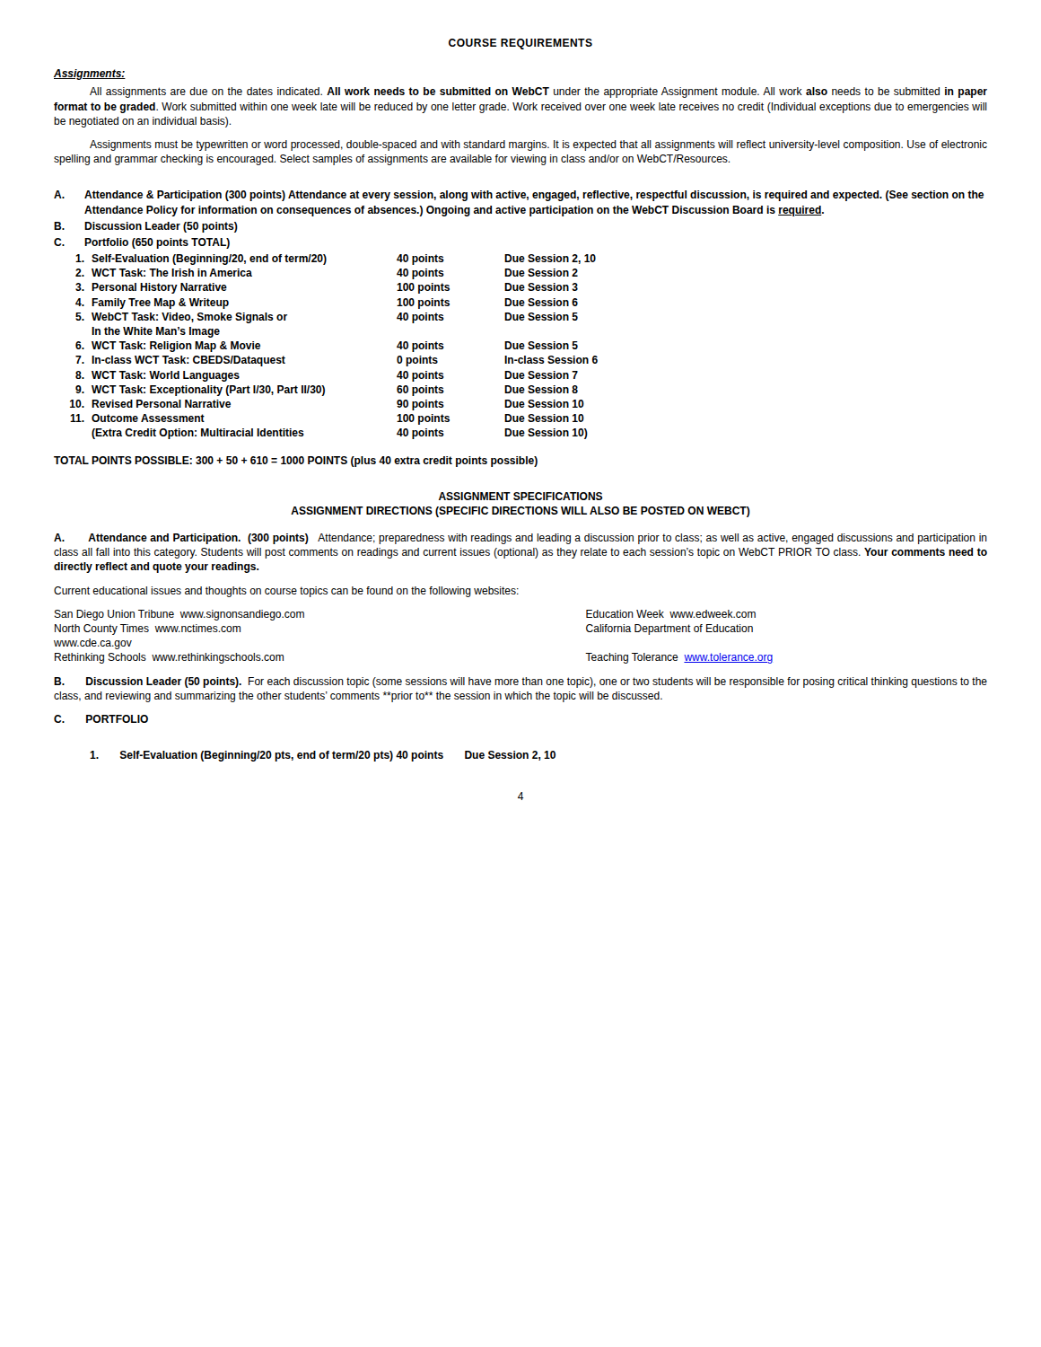COURSE REQUIREMENTS
Assignments:
All assignments are due on the dates indicated. All work needs to be submitted on WebCT under the appropriate Assignment module. All work also needs to be submitted in paper format to be graded. Work submitted within one week late will be reduced by one letter grade. Work received over one week late receives no credit (Individual exceptions due to emergencies will be negotiated on an individual basis).
Assignments must be typewritten or word processed, double-spaced and with standard margins. It is expected that all assignments will reflect university-level composition. Use of electronic spelling and grammar checking is encouraged. Select samples of assignments are available for viewing in class and/or on WebCT/Resources.
A.
Attendance & Participation (300 points) Attendance at every session, along with active, engaged, reflective, respectful discussion, is required and expected. (See section on the Attendance Policy for information on consequences of absences.) Ongoing and active participation on the WebCT Discussion Board is required.
B.
Discussion Leader (50 points)
C.
Portfolio (650 points TOTAL)
| 1. | Self-Evaluation (Beginning/20, end of term/20) | 40 points | Due Session 2, 10 |
| 2. | WCT Task: The Irish in America | 40 points | Due Session 2 |
| 3. | Personal History Narrative | 100 points | Due Session 3 |
| 4. | Family Tree Map & Writeup | 100 points | Due Session 6 |
| 5. | WebCT Task: Video, Smoke Signals or In the White Man’s Image | 40 points | Due Session 5 |
| 6. | WCT Task: Religion Map & Movie | 40 points | Due Session 5 |
| 7. | In-class WCT Task: CBEDS/Dataquest | 0 points | In-class Session 6 |
| 8. | WCT Task: World Languages | 40 points | Due Session 7 |
| 9. | WCT Task: Exceptionality (Part I/30, Part II/30) | 60 points | Due Session 8 |
| 10. | Revised Personal Narrative | 90 points | Due Session 10 |
| 11. | Outcome Assessment | 100 points | Due Session 10 |
| | (Extra Credit Option: Multiracial Identities | 40 points | Due Session 10) |
TOTAL POINTS POSSIBLE: 300 + 50 + 610 = 1000 POINTS (plus 40 extra credit points possible)
ASSIGNMENT SPECIFICATIONS
ASSIGNMENT DIRECTIONS (SPECIFIC DIRECTIONS WILL ALSO BE POSTED ON WEBCT)
A. Attendance and Participation. (300 points) Attendance; preparedness with readings and leading a discussion prior to class; as well as active, engaged discussions and participation in class all fall into this category. Students will post comments on readings and current issues (optional) as they relate to each session’s topic on WebCT PRIOR TO class. Your comments need to directly reflect and quote your readings.
Current educational issues and thoughts on course topics can be found on the following websites:
| San Diego Union Tribune www.signonsandiego.com | Education Week www.edweek.com |
| North County Times www.nctimes.com | California Department of Education |
| www.cde.ca.gov | |
| Rethinking Schools www.rethinkingschools.com | Teaching Tolerance www.tolerance.org |
B. Discussion Leader (50 points). For each discussion topic (some sessions will have more than one topic), one or two students will be responsible for posing critical thinking questions to the class, and reviewing and summarizing the other students’ comments **prior to** the session in which the topic will be discussed.
C. PORTFOLIO
1. Self-Evaluation (Beginning/20 pts, end of term/20 pts) 40 points Due Session 2, 10
4